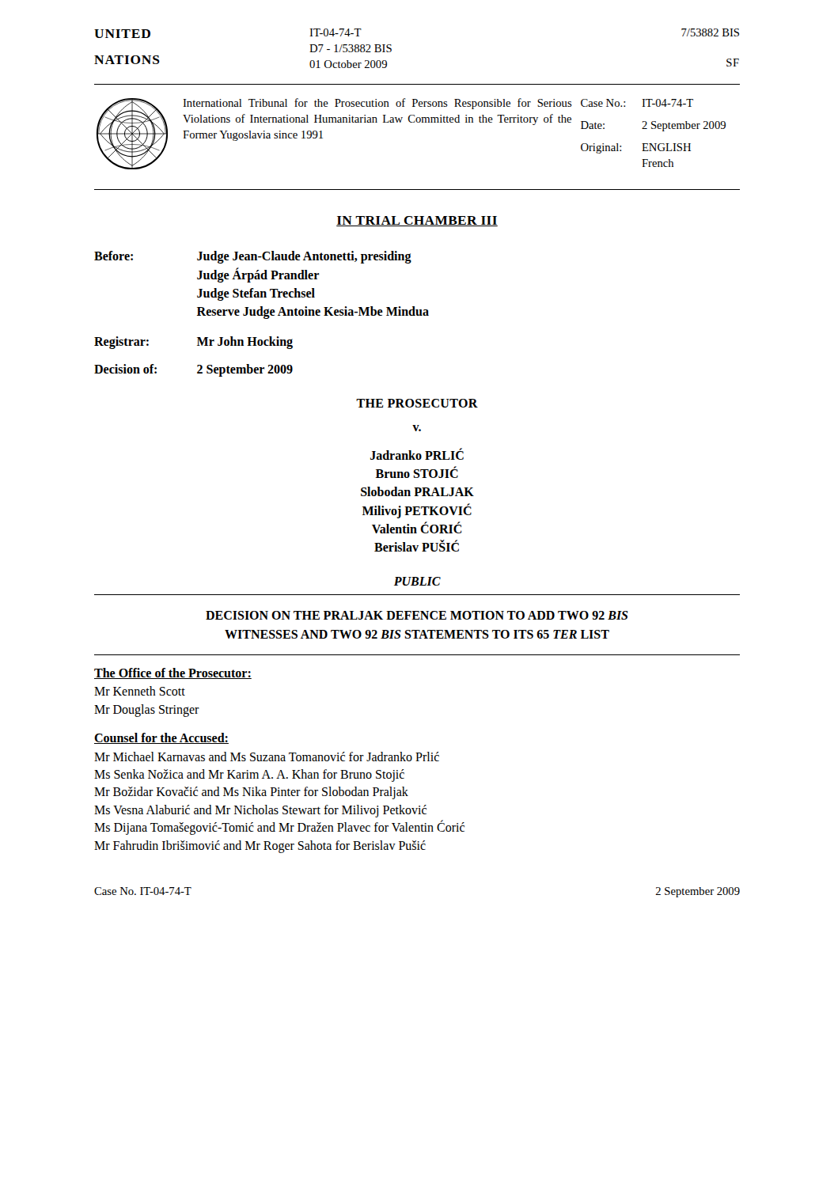UNITED
NATIONS
IT-04-74-T
D7 - 1/53882 BIS
01 October 2009
7/53882 BIS
SF
International Tribunal for the Prosecution of Persons Responsible for Serious Violations of International Humanitarian Law Committed in the Territory of the Former Yugoslavia since 1991
| Case No.: | IT-04-74-T |
| Date: | 2 September 2009 |
| Original: | ENGLISH French |
IN TRIAL CHAMBER III
Before:
Judge Jean-Claude Antonetti, presiding
Judge Árpád Prandler
Judge Stefan Trechsel
Reserve Judge Antoine Kesia-Mbe Mindua
Registrar:
Mr John Hocking
Decision of:
2 September 2009
THE PROSECUTOR
v.
Jadranko PRLIĆ
Bruno STOJIĆ
Slobodan PRALJAK
Milivoj PETKOVIĆ
Valentin ĆORIĆ
Berislav PUŠIĆ
PUBLIC
DECISION ON THE PRALJAK DEFENCE MOTION TO ADD TWO 92 BIS
WITNESSES AND TWO 92 BIS STATEMENTS TO ITS 65 TER LIST
The Office of the Prosecutor:
Mr Kenneth Scott
Mr Douglas Stringer
Counsel for the Accused:
Mr Michael Karnavas and Ms Suzana Tomanović for Jadranko Prlić
Ms Senka Nožica and Mr Karim A. A. Khan for Bruno Stojić
Mr Božidar Kovačić and Ms Nika Pinter for Slobodan Praljak
Ms Vesna Alaburić and Mr Nicholas Stewart for Milivoj Petković
Ms Dijana Tomašegović-Tomić and Mr Dražen Plavec for Valentin Ćorić
Mr Fahrudin Ibrišimović and Mr Roger Sahota for Berislav Pušić
Case No. IT-04-74-T
2 September 2009